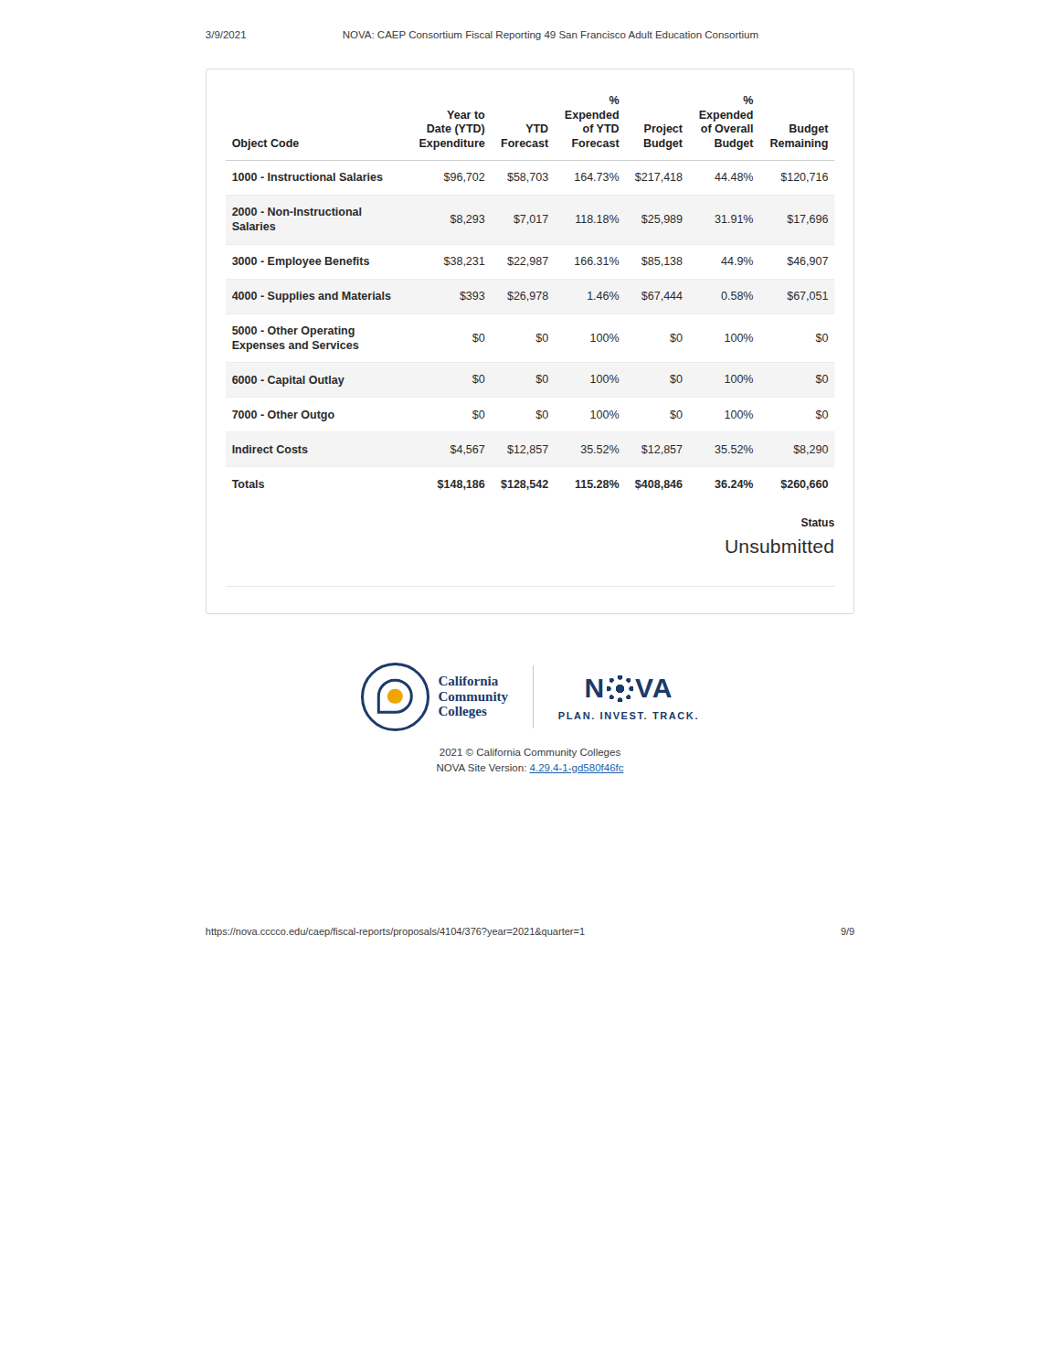3/9/2021
NOVA: CAEP Consortium Fiscal Reporting 49 San Francisco Adult Education Consortium
| Object Code | Year to Date (YTD) Expenditure | YTD Forecast | % Expended of YTD Forecast | Project Budget | % Expended of Overall Budget | Budget Remaining |
| --- | --- | --- | --- | --- | --- | --- |
| 1000 - Instructional Salaries | $96,702 | $58,703 | 164.73% | $217,418 | 44.48% | $120,716 |
| 2000 - Non-Instructional Salaries | $8,293 | $7,017 | 118.18% | $25,989 | 31.91% | $17,696 |
| 3000 - Employee Benefits | $38,231 | $22,987 | 166.31% | $85,138 | 44.9% | $46,907 |
| 4000 - Supplies and Materials | $393 | $26,978 | 1.46% | $67,444 | 0.58% | $67,051 |
| 5000 - Other Operating Expenses and Services | $0 | $0 | 100% | $0 | 100% | $0 |
| 6000 - Capital Outlay | $0 | $0 | 100% | $0 | 100% | $0 |
| 7000 - Other Outgo | $0 | $0 | 100% | $0 | 100% | $0 |
| Indirect Costs | $4,567 | $12,857 | 35.52% | $12,857 | 35.52% | $8,290 |
| Totals | $148,186 | $128,542 | 115.28% | $408,846 | 36.24% | $260,660 |
Status
Unsubmitted
California
Community
Colleges
N VA
PLAN. INVEST. TRACK.
2021 © California Community Colleges
NOVA Site Version: 4.29.4-1-gd580f46fc
https://nova.cccco.edu/caep/fiscal-reports/proposals/4104/376?year=2021&quarter=1
9/9